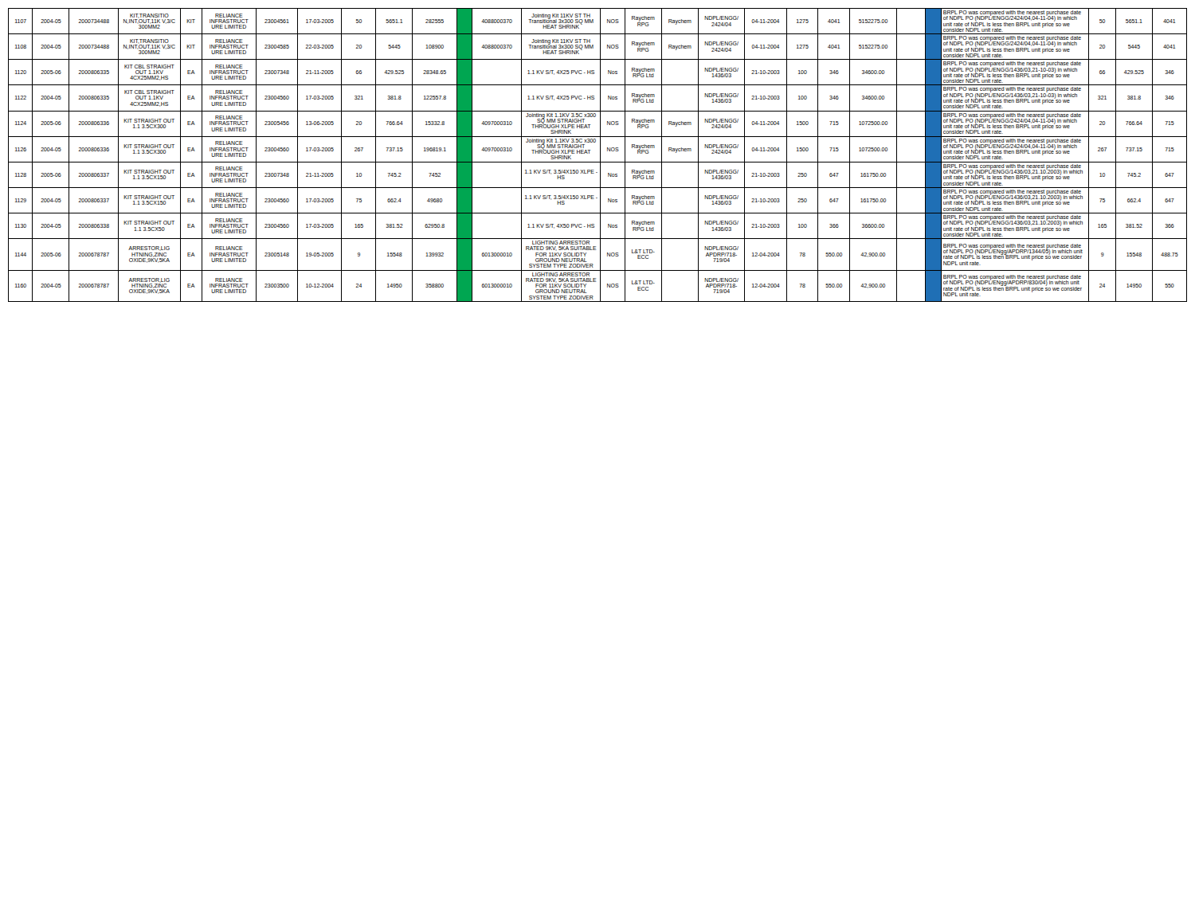| 1107 | 2004-05 | 2000734488 | KIT,TRANSITIO N,INT,OUT,11K V,3/C 300MM2 | KIT | RELIANCE INFRASTRUCT URE LIMITED | 23004561 | 17-03-2005 | 50 | 5651.1 | 282555 | | 4088000370 | Jointing Kit 11KV ST TH Transitional 3x300 SQ MM HEAT SHRINK | NOS | Raychem RPG | Raychem | NDPL/ENGG/ 2424/04 | 04-11-2004 | 1275 | 4041 | 5152275.00 | | | BRPL PO was compared with the nearest purchase date of NDPL PO (NDPL/ENGG/2424/04,04-11-04) in which unit rate of NDPL is less then BRPL unit price so we consider NDPL unit rate. | 50 | 5651.1 | 4041 |
| 1108 | 2004-05 | 2000734488 | KIT,TRANSITIO N,INT,OUT,11K V,3/C 300MM2 | KIT | RELIANCE INFRASTRUCT URE LIMITED | 23004585 | 22-03-2005 | 20 | 5445 | 108900 | | 4088000370 | Jointing Kit 11KV ST TH Transitional 3x300 SQ MM HEAT SHRINK | NOS | Raychem RPG | Raychem | NDPL/ENGG/ 2424/04 | 04-11-2004 | 1275 | 4041 | 5152275.00 | | | BRPL PO was compared with the nearest purchase date of NDPL PO (NDPL/ENGG/2424/04,04-11-04) in which unit rate of NDPL is less then BRPL unit price so we consider NDPL unit rate. | 20 | 5445 | 4041 |
| 1120 | 2005-06 | 2000806335 | KIT CBL STRAIGHT OUT 1.1KV 4CX25MM2,HS | EA | RELIANCE INFRASTRUCT URE LIMITED | 23007348 | 21-11-2005 | 66 | 429.525 | 28348.65 | | | 1.1 KV S/T, 4X25 PVC - HS | Nos | Raychem RPG Ltd | | NDPL/ENGG/ 1436/03 | 21-10-2003 | 100 | 346 | 34600.00 | | | BRPL PO was compared with the nearest purchase date of NDPL PO (NDPL/ENGG/1436/03,21-10-03) in which unit rate of NDPL is less then BRPL unit price so we consider NDPL unit rate. | 66 | 429.525 | 346 |
| 1122 | 2004-05 | 2000806335 | KIT CBL STRAIGHT OUT 1.1KV 4CX25MM2,HS | EA | RELIANCE INFRASTRUCT URE LIMITED | 23004560 | 17-03-2005 | 321 | 381.8 | 122557.8 | | | 1.1 KV S/T, 4X25 PVC - HS | Nos | Raychem RPG Ltd | | NDPL/ENGG/ 1436/03 | 21-10-2003 | 100 | 346 | 34600.00 | | | BRPL PO was compared with the nearest purchase date of NDPL PO (NDPL/ENGG/1436/03,21-10-03) in which unit rate of NDPL is less then BRPL unit price so we consider NDPL unit rate. | 321 | 381.8 | 346 |
| 1124 | 2005-06 | 2000806336 | KIT STRAIGHT OUT 1.1 3.5CX300 | EA | RELIANCE INFRASTRUCT URE LIMITED | 23005456 | 13-06-2005 | 20 | 766.64 | 15332.8 | | 4097000310 | Jointing Kit 1.1KV 3.5C x300 SQ MM STRAIGHT THROUGH XLPE HEAT SHRINK | NOS | Raychem RPG | Raychem | NDPL/ENGG/ 2424/04 | 04-11-2004 | 1500 | 715 | 1072500.00 | | | BRPL PO was compared with the nearest purchase date of NDPL PO (NDPL/ENGG/2424/04,04-11-04) in which unit rate of NDPL is less then BRPL unit price so we consider NDPL unit rate. | 20 | 766.64 | 715 |
| 1126 | 2004-05 | 2000806336 | KIT STRAIGHT OUT 1.1 3.5CX300 | EA | RELIANCE INFRASTRUCT URE LIMITED | 23004560 | 17-03-2005 | 267 | 737.15 | 196819.1 | | 4097000310 | Jointing Kit 1.1KV 3.5C x300 SQ MM STRAIGHT THROUGH XLPE HEAT SHRINK | NOS | Raychem RPG | Raychem | NDPL/ENGG/ 2424/04 | 04-11-2004 | 1500 | 715 | 1072500.00 | | | BRPL PO was compared with the nearest purchase date of NDPL PO (NDPL/ENGG/2424/04,04-11-04) in which unit rate of NDPL is less then BRPL unit price so we consider NDPL unit rate. | 267 | 737.15 | 715 |
| 1128 | 2005-06 | 2000806337 | KIT STRAIGHT OUT 1.1 3.5CX150 | EA | RELIANCE INFRASTRUCT URE LIMITED | 23007348 | 21-11-2005 | 10 | 745.2 | 7452 | | | 1.1 KV S/T, 3.5/4X150 XLPE - HS | Nos | Raychem RPG Ltd | | NDPL/ENGG/ 1436/03 | 21-10-2003 | 250 | 647 | 161750.00 | | | BRPL PO was compared with the nearest purchase date of NDPL PO (NDPL/ENGG/1436/03,21.10.2003) in which unit rate of NDPL is less then BRPL unit price so we consider NDPL unit rate. | 10 | 745.2 | 647 |
| 1129 | 2004-05 | 2000806337 | KIT STRAIGHT OUT 1.1 3.5CX150 | EA | RELIANCE INFRASTRUCT URE LIMITED | 23004560 | 17-03-2005 | 75 | 662.4 | 49680 | | | 1.1 KV S/T, 3.5/4X150 XLPE - HS | Nos | Raychem RPG Ltd | | NDPL/ENGG/ 1436/03 | 21-10-2003 | 250 | 647 | 161750.00 | | | BRPL PO was compared with the nearest purchase date of NDPL PO (NDPL/ENGG/1436/03,21.10.2003) in which unit rate of NDPL is less then BRPL unit price so we consider NDPL unit rate. | 75 | 662.4 | 647 |
| 1130 | 2004-05 | 2000806338 | KIT STRAIGHT OUT 1.1 3.5CX50 | EA | RELIANCE INFRASTRUCT URE LIMITED | 23004560 | 17-03-2005 | 165 | 381.52 | 62950.8 | | | 1.1 KV S/T, 4X50 PVC - HS | Nos | Raychem RPG Ltd | | NDPL/ENGG/ 1436/03 | 21-10-2003 | 100 | 366 | 36600.00 | | | BRPL PO was compared with the nearest purchase date of NDPL PO (NDPL/ENGG/1436/03,21.10.2003) in which unit rate of NDPL is less then BRPL unit price so we consider NDPL unit rate. | 165 | 381.52 | 366 |
| 1144 | 2005-06 | 2000678787 | ARRESTOR,LIG HTNING,ZINC OXIDE,9KV,5KA | EA | RELIANCE INFRASTRUCT URE LIMITED | 23005148 | 19-05-2005 | 9 | 15548 | 139932 | | 6013000010 | LIGHTING ARRESTOR RATED 9KV, 5KA SUITABLE FOR 11KV SOLIDTY GROUND NEUTRAL SYSTEM TYPE ZODIVER | NOS | L&T LTD-ECC | | NDPL/ENGG/ APDRP/718-719/04 | 12-04-2004 | 78 | 550.00 | 42,900.00 | | | BRPL PO was compared with the nearest purchase date of NDPL PO (NDPL/ENgg/APDRP/1344/05) in which unit rate of NDPL is less then BRPL unit price so we consider NDPL unit rate. | 9 | 15548 | 488.75 |
| 1160 | 2004-05 | 2000678787 | ARRESTOR,LIG HTNING,ZINC OXIDE,9KV,5KA | EA | RELIANCE INFRASTRUCT URE LIMITED | 23003500 | 10-12-2004 | 24 | 14950 | 358800 | | 6013000010 | LIGHTING ARRESTOR RATED 9KV, 5KA SUITABLE FOR 11KV SOLIDTY GROUND NEUTRAL SYSTEM TYPE ZODIVER | NOS | L&T LTD-ECC | | NDPL/ENGG/ APDRP/718-719/04 | 12-04-2004 | 78 | 550.00 | 42,900.00 | | | BRPL PO was compared with the nearest purchase date of NDPL PO (NDPL/ENgg/APDRP/830/04) in which unit rate of NDPL is less then BRPL unit price so we consider NDPL unit rate. | 24 | 14950 | 550 |